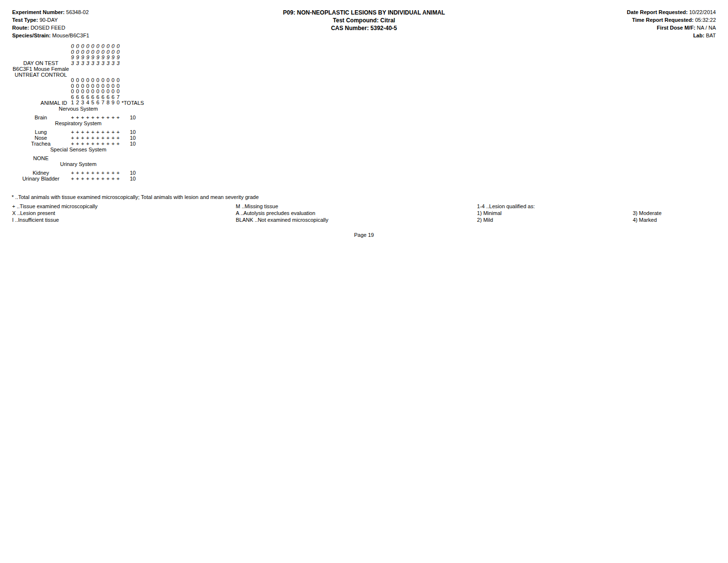| Experiment Number: 56348-02 | P09: NON-NEOPLASTIC LESIONS BY INDIVIDUAL ANIMAL | Date Report Requested: 10/22/2014 |
| Test Type: 90-DAY | Test Compound: Citral | Time Report Requested: 05:32:22 |
| Route: DOSED FEED | CAS Number: 5392-40-5 | First Dose M/F: NA / NA |
| Species/Strain: Mouse/B6C3F1 | | Lab: BAT |
| DAY ON TEST | 0 0 9 3 | 0 0 9 3 | 0 0 9 3 | 0 0 9 3 | 0 0 9 3 | 0 0 9 3 | 0 0 9 3 | 0 0 9 3 | 0 0 9 3 | 0 0 9 3 | |
| B6C3F1 Mouse Female UNTREAT CONTROL | | |
| ANIMAL ID | 0 0 0 6 1 | 0 0 0 6 2 | 0 0 0 6 3 | 0 0 0 6 4 | 0 0 0 6 5 | 0 0 0 6 6 | 0 0 0 6 7 | 0 0 0 6 8 | 0 0 0 6 9 | 0 0 0 7 0 | *TOTALS |
| Nervous System |
| Brain | + | + | + | + | + | + | + | + | + | + | 10 |
| Respiratory System |
| Lung | + | + | + | + | + | + | + | + | + | + | 10 |
| Nose | + | + | + | + | + | + | + | + | + | + | 10 |
| Trachea | + | + | + | + | + | + | + | + | + | + | 10 |
| Special Senses System |
| NONE | |
| Urinary System |
| Kidney | + | + | + | + | + | + | + | + | + | + | 10 |
| Urinary Bladder | + | + | + | + | + | + | + | + | + | + | 10 |
* ..Total animals with tissue examined microscopically; Total animals with lesion and mean severity grade
| + ..Tissue examined microscopically | M ..Missing tissue | 1-4 ..Lesion qualified as: | |
| X ..Lesion present | A ..Autolysis precludes evaluation | 1) Minimal | 3) Moderate |
| I ..Insufficient tissue | BLANK ..Not examined microscopically | 2) Mild | 4) Marked |
Page 19